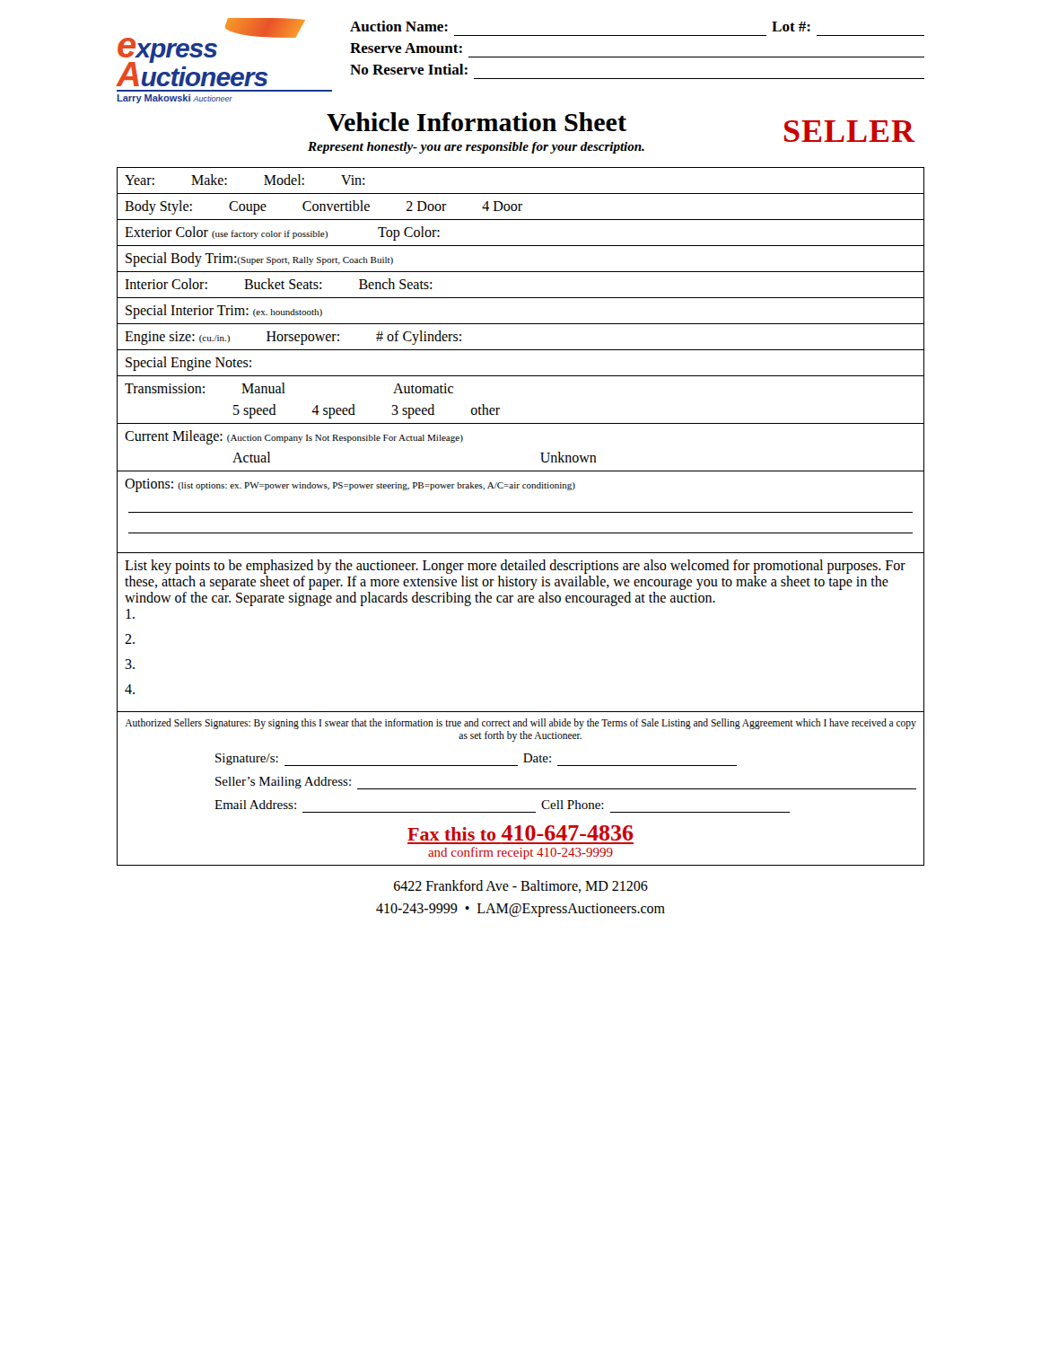express
Auctioneers
Larry Makowski Auctioneer
Auction Name: Lot #:
Reserve Amount:
No Reserve Intial:
Vehicle Information Sheet
Represent honestly- you are responsible for your description.
SELLER
| Year: Make: Model: Vin: |
| Body Style: Coupe Convertible 2 Door 4 Door |
| Exterior Color (use factory color if possible) Top Color: |
| Special Body Trim: (Super Sport, Rally Sport, Coach Built) |
| Interior Color: Bucket Seats: Bench Seats: |
| Special Interior Trim: (ex. houndstooth) |
| Engine size: (cu./in.) Horsepower: # of Cylinders: |
| Special Engine Notes: |
| Transmission: Manual Automatic 5 speed 4 speed 3 speed other |
| Current Mileage: (Auction Company Is Not Responsible For Actual Mileage) Actual Unknown |
| Options: (list options: ex. PW=power windows, PS=power steering, PB=power brakes, A/C=air conditioning) |
| List key points to be emphasized by the auctioneer. Longer more detailed descriptions are also welcomed for promotional purposes. For these, attach a separate sheet of paper. If a more extensive list or history is available, we encourage you to make a sheet to tape in the window of the car. Separate signage and placards describing the car are also encouraged at the auction. 1. 2. 3. 4. |
| Authorized Sellers Signatures: By signing this I swear that the information is true and correct and will abide by the Terms of Sale Listing and Selling Aggreement which I have received a copy as set forth by the Auctioneer. Signature/s: Date: Seller’s Mailing Address: Email Address: Cell Phone: Fax this to 410-647-4836 and confirm receipt 410-243-9999 |
6422 Frankford Ave - Baltimore, MD 21206
410-243-9999 • LAM@ExpressAuctioneers.com